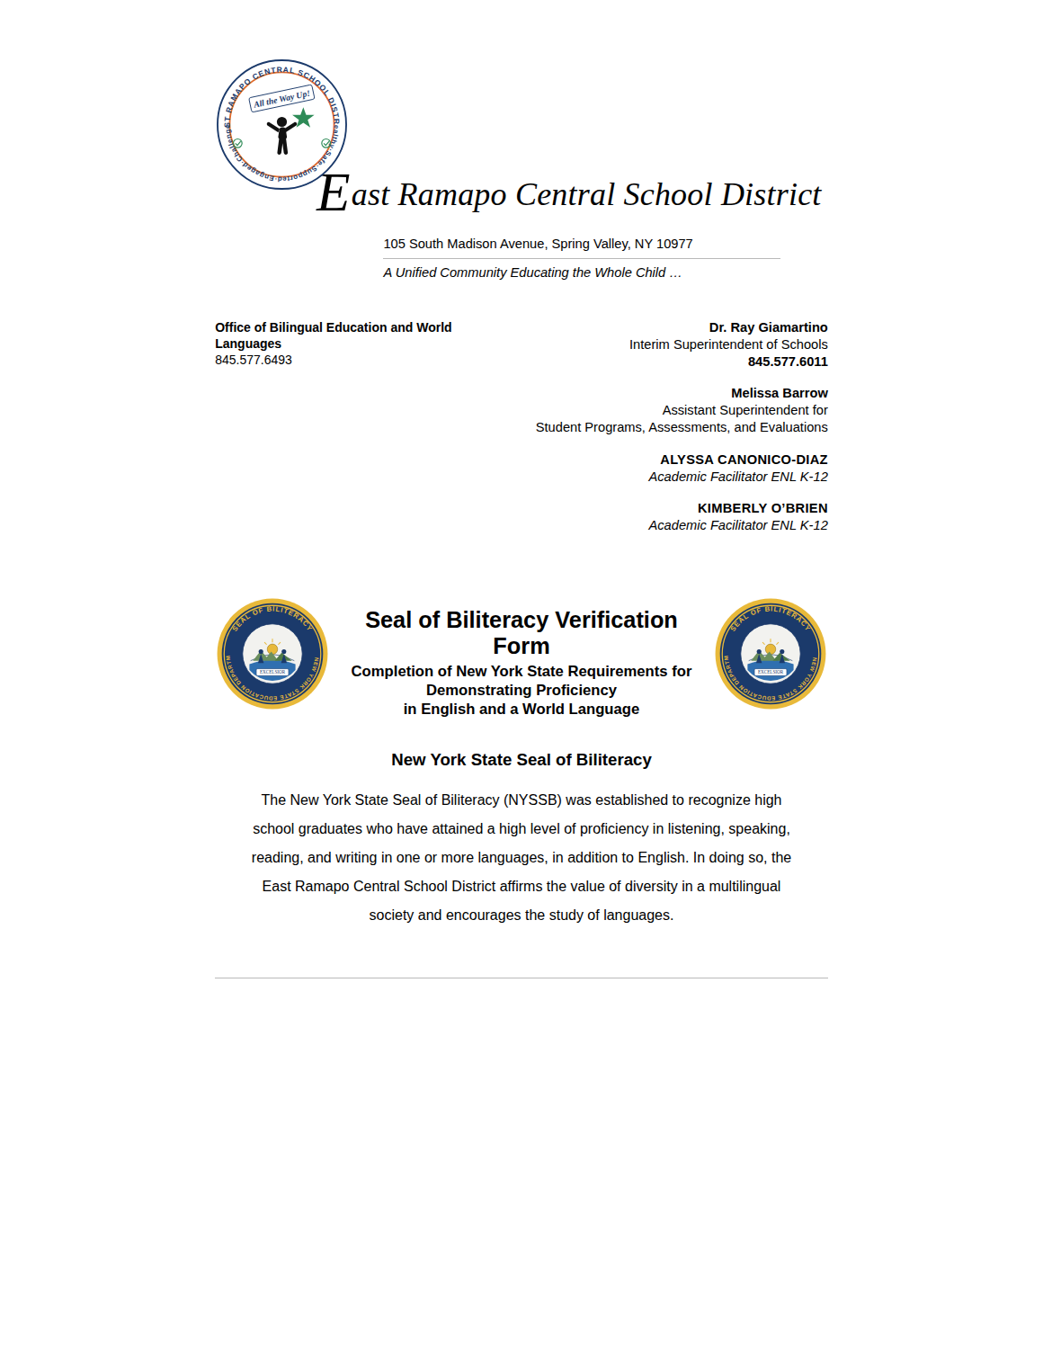EAST RAMAPO CENTRAL SCHOOL DISTRICT Healthy·Safe·Supported·Engaged·Challenged All the Way Up!
East Ramapo Central School District
105 South Madison Avenue, Spring Valley, NY 10977
A Unified Community Educating the Whole Child …
| Office of Bilingual Education and World Languages 845.577.6493 | Dr. Ray Giamartino Interim Superintendent of Schools 845.577.6011 Melissa Barrow Assistant Superintendent for Student Programs, Assessments, and Evaluations ALYSSA CANONICO-DIAZ Academic Facilitator ENL K-12 KIMBERLY O’BRIEN Academic Facilitator ENL K-12 |
| SEAL OF BILITERACY THE NEW YORK STATE EDUCATION DEPARTMENT EXCELSIOR | Seal of Biliteracy Verification Form Completion of New York State Requirements for Demonstrating Proficiency in English and a World Language | SEAL OF BILITERACY THE NEW YORK STATE EDUCATION DEPARTMENT EXCELSIOR |
New York State Seal of Biliteracy
The New York State Seal of Biliteracy (NYSSB) was established to recognize high school graduates who have attained a high level of proficiency in listening, speaking, reading, and writing in one or more languages, in addition to English. In doing so, the East Ramapo Central School District affirms the value of diversity in a multilingual society and encourages the study of languages.